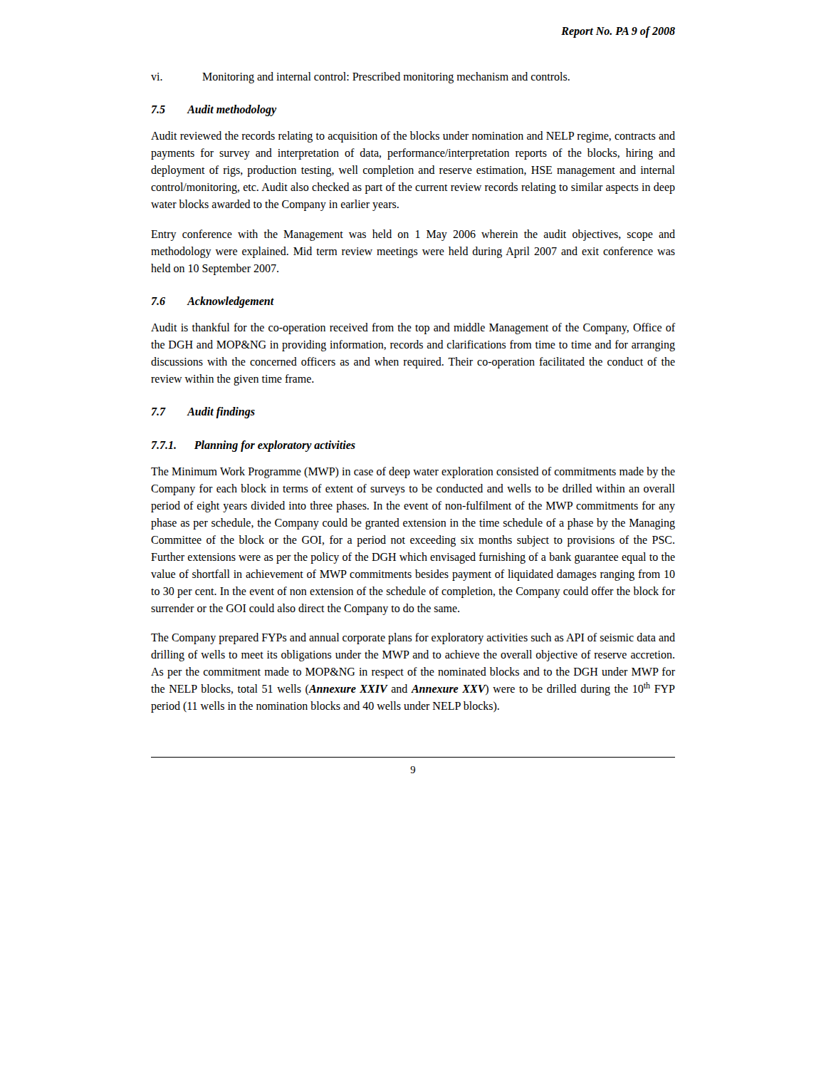Report No. PA 9 of 2008
vi. Monitoring and internal control: Prescribed monitoring mechanism and controls.
7.5 Audit methodology
Audit reviewed the records relating to acquisition of the blocks under nomination and NELP regime, contracts and payments for survey and interpretation of data, performance/interpretation reports of the blocks, hiring and deployment of rigs, production testing, well completion and reserve estimation, HSE management and internal control/monitoring, etc. Audit also checked as part of the current review records relating to similar aspects in deep water blocks awarded to the Company in earlier years.
Entry conference with the Management was held on 1 May 2006 wherein the audit objectives, scope and methodology were explained. Mid term review meetings were held during April 2007 and exit conference was held on 10 September 2007.
7.6 Acknowledgement
Audit is thankful for the co-operation received from the top and middle Management of the Company, Office of the DGH and MOP&NG in providing information, records and clarifications from time to time and for arranging discussions with the concerned officers as and when required. Their co-operation facilitated the conduct of the review within the given time frame.
7.7 Audit findings
7.7.1. Planning for exploratory activities
The Minimum Work Programme (MWP) in case of deep water exploration consisted of commitments made by the Company for each block in terms of extent of surveys to be conducted and wells to be drilled within an overall period of eight years divided into three phases. In the event of non-fulfilment of the MWP commitments for any phase as per schedule, the Company could be granted extension in the time schedule of a phase by the Managing Committee of the block or the GOI, for a period not exceeding six months subject to provisions of the PSC. Further extensions were as per the policy of the DGH which envisaged furnishing of a bank guarantee equal to the value of shortfall in achievement of MWP commitments besides payment of liquidated damages ranging from 10 to 30 per cent. In the event of non extension of the schedule of completion, the Company could offer the block for surrender or the GOI could also direct the Company to do the same.
The Company prepared FYPs and annual corporate plans for exploratory activities such as API of seismic data and drilling of wells to meet its obligations under the MWP and to achieve the overall objective of reserve accretion. As per the commitment made to MOP&NG in respect of the nominated blocks and to the DGH under MWP for the NELP blocks, total 51 wells (Annexure XXIV and Annexure XXV) were to be drilled during the 10th FYP period (11 wells in the nomination blocks and 40 wells under NELP blocks).
9